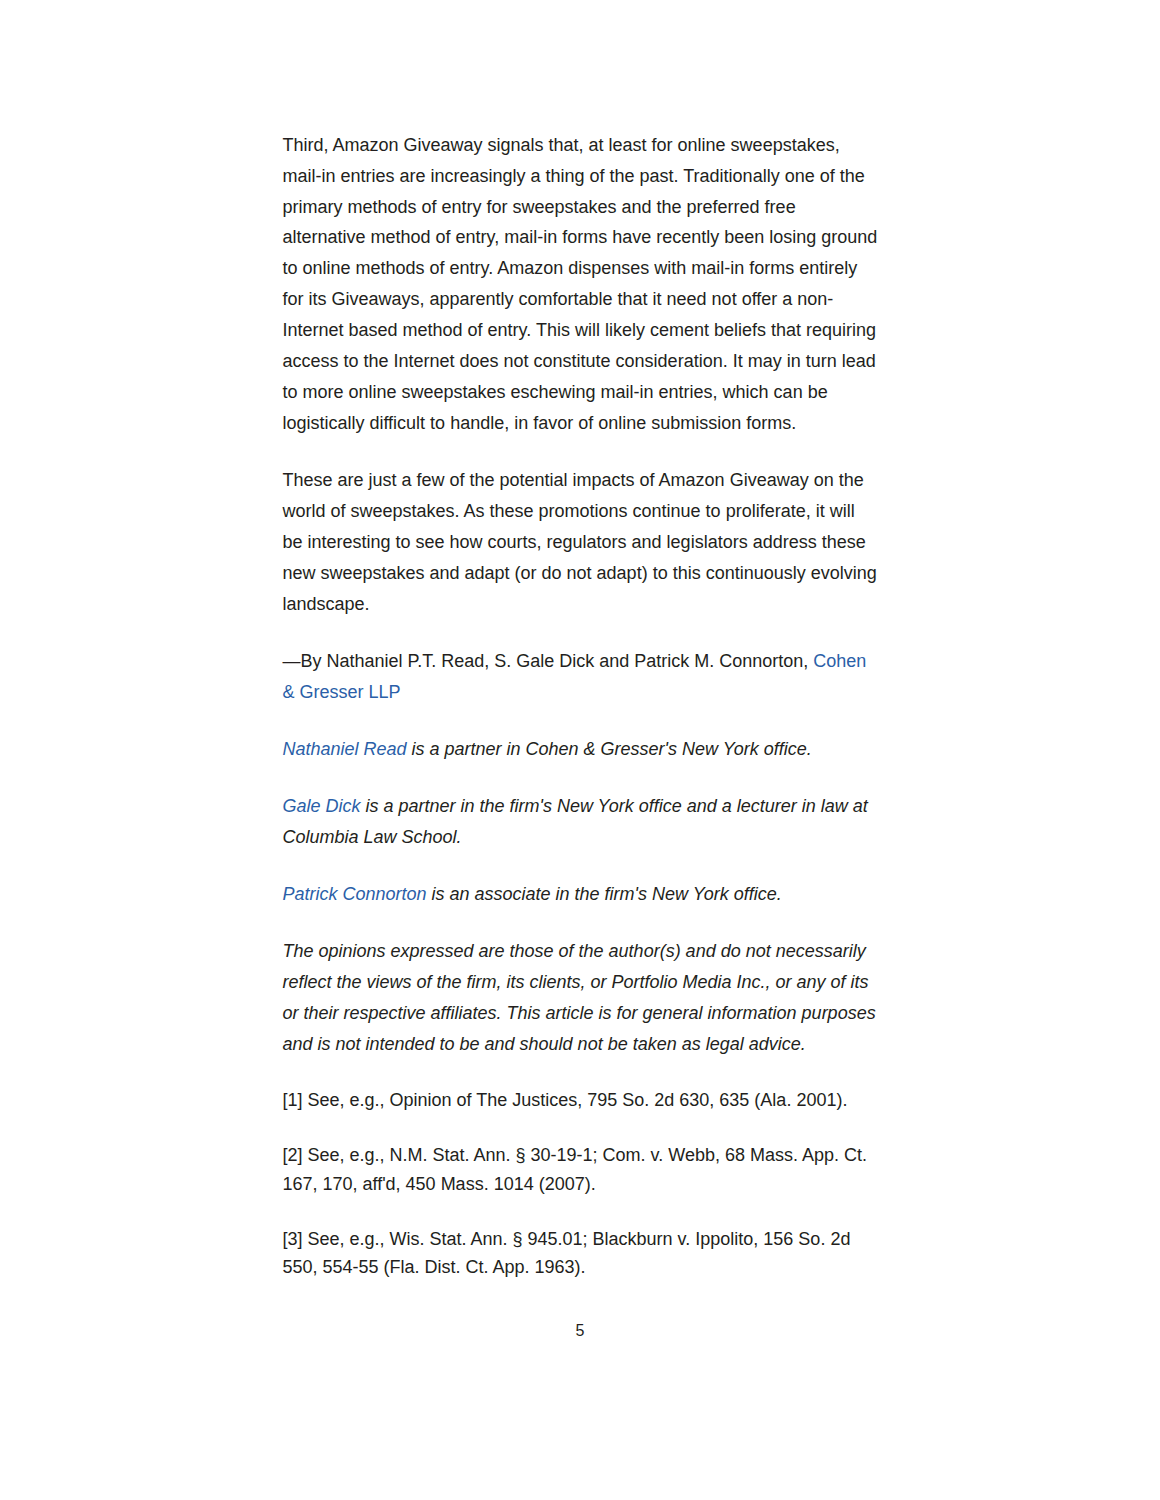Third, Amazon Giveaway signals that, at least for online sweepstakes, mail-in entries are increasingly a thing of the past. Traditionally one of the primary methods of entry for sweepstakes and the preferred free alternative method of entry, mail-in forms have recently been losing ground to online methods of entry. Amazon dispenses with mail-in forms entirely for its Giveaways, apparently comfortable that it need not offer a non-Internet based method of entry. This will likely cement beliefs that requiring access to the Internet does not constitute consideration. It may in turn lead to more online sweepstakes eschewing mail-in entries, which can be logistically difficult to handle, in favor of online submission forms.
These are just a few of the potential impacts of Amazon Giveaway on the world of sweepstakes. As these promotions continue to proliferate, it will be interesting to see how courts, regulators and legislators address these new sweepstakes and adapt (or do not adapt) to this continuously evolving landscape.
—By Nathaniel P.T. Read, S. Gale Dick and Patrick M. Connorton, Cohen & Gresser LLP
Nathaniel Read is a partner in Cohen & Gresser's New York office.
Gale Dick is a partner in the firm's New York office and a lecturer in law at Columbia Law School.
Patrick Connorton is an associate in the firm's New York office.
The opinions expressed are those of the author(s) and do not necessarily reflect the views of the firm, its clients, or Portfolio Media Inc., or any of its or their respective affiliates. This article is for general information purposes and is not intended to be and should not be taken as legal advice.
[1] See, e.g., Opinion of The Justices, 795 So. 2d 630, 635 (Ala. 2001).
[2] See, e.g., N.M. Stat. Ann. § 30-19-1; Com. v. Webb, 68 Mass. App. Ct. 167, 170, aff'd, 450 Mass. 1014 (2007).
[3] See, e.g., Wis. Stat. Ann. § 945.01; Blackburn v. Ippolito, 156 So. 2d 550, 554-55 (Fla. Dist. Ct. App. 1963).
5